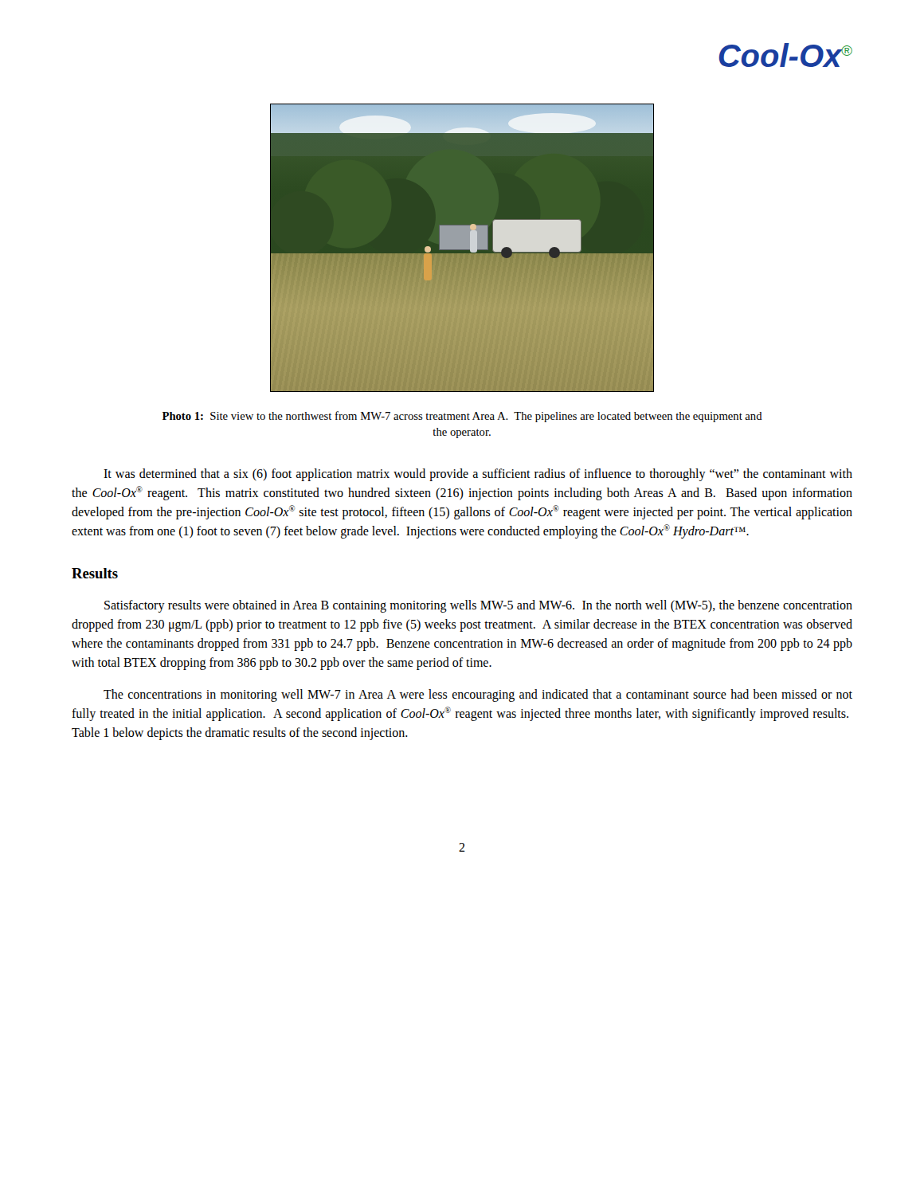Cool-Ox®
Photo 1: Site view to the northwest from MW-7 across treatment Area A. The pipelines are located between the equipment and the operator.
It was determined that a six (6) foot application matrix would provide a sufficient radius of influence to thoroughly “wet” the contaminant with the Cool-Ox® reagent. This matrix constituted two hundred sixteen (216) injection points including both Areas A and B. Based upon information developed from the pre-injection Cool-Ox® site test protocol, fifteen (15) gallons of Cool-Ox® reagent were injected per point. The vertical application extent was from one (1) foot to seven (7) feet below grade level. Injections were conducted employing the Cool-Ox® Hydro-Dart™.
Results
Satisfactory results were obtained in Area B containing monitoring wells MW-5 and MW-6. In the north well (MW-5), the benzene concentration dropped from 230 μgm/L (ppb) prior to treatment to 12 ppb five (5) weeks post treatment. A similar decrease in the BTEX concentration was observed where the contaminants dropped from 331 ppb to 24.7 ppb. Benzene concentration in MW-6 decreased an order of magnitude from 200 ppb to 24 ppb with total BTEX dropping from 386 ppb to 30.2 ppb over the same period of time.
The concentrations in monitoring well MW-7 in Area A were less encouraging and indicated that a contaminant source had been missed or not fully treated in the initial application. A second application of Cool-Ox® reagent was injected three months later, with significantly improved results. Table 1 below depicts the dramatic results of the second injection.
2